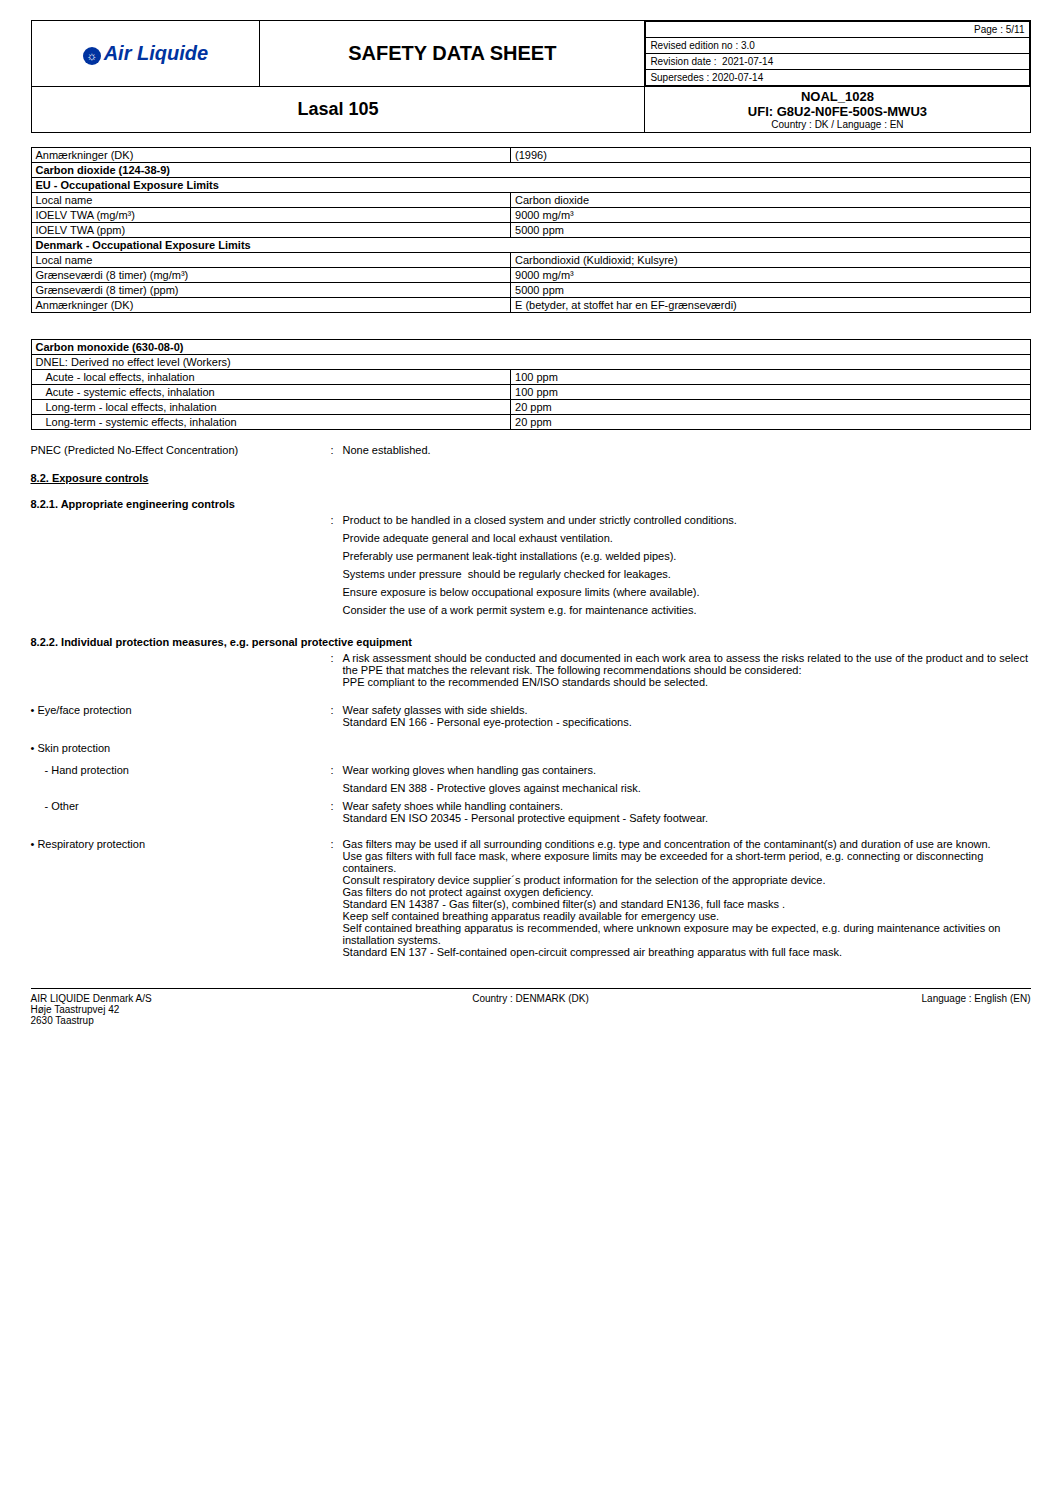| ☼ Air Liquide | SAFETY DATA SHEET | / Page : 5/11 / / Revised edition no : 3.0 / / Revision date : 2021-07-14 / / Supersedes : 2020-07-14 / |
| Lasal 105 | NOAL_1028 UFI: G8U2-N0FE-500S-MWU3 Country : DK / Language : EN |
| Anmærkninger (DK) | (1996) |
| Carbon dioxide (124-38-9) |
| EU - Occupational Exposure Limits |
| Local name | Carbon dioxide |
| IOELV TWA (mg/m³) | 9000 mg/m³ |
| IOELV TWA (ppm) | 5000 ppm |
| Denmark - Occupational Exposure Limits |
| Local name | Carbondioxid (Kuldioxid; Kulsyre) |
| Grænseværdi (8 timer) (mg/m³) | 9000 mg/m³ |
| Grænseværdi (8 timer) (ppm) | 5000 ppm |
| Anmærkninger (DK) | E (betyder, at stoffet har en EF-grænseværdi) |
| Carbon monoxide (630-08-0) |
| DNEL: Derived no effect level (Workers) |
| Acute - local effects, inhalation | 100 ppm |
| Acute - systemic effects, inhalation | 100 ppm |
| Long-term - local effects, inhalation | 20 ppm |
| Long-term - systemic effects, inhalation | 20 ppm |
| PNEC (Predicted No-Effect Concentration) | : | None established. |
8.2. Exposure controls
8.2.1. Appropriate engineering controls
| | : | Product to be handled in a closed system and under strictly controlled conditions. Provide adequate general and local exhaust ventilation. Preferably use permanent leak-tight installations (e.g. welded pipes). Systems under pressure should be regularly checked for leakages. Ensure exposure is below occupational exposure limits (where available). Consider the use of a work permit system e.g. for maintenance activities. |
8.2.2. Individual protection measures, e.g. personal protective equipment
| | : | A risk assessment should be conducted and documented in each work area to assess the risks related to the use of the product and to select the PPE that matches the relevant risk. The following recommendations should be considered: PPE compliant to the recommended EN/ISO standards should be selected. |
| • Eye/face protection | : | Wear safety glasses with side shields. Standard EN 166 - Personal eye-protection - specifications. |
| • Skin protection | | |
| - Hand protection | : | Wear working gloves when handling gas containers. Standard EN 388 - Protective gloves against mechanical risk. |
| - Other | : | Wear safety shoes while handling containers. Standard EN ISO 20345 - Personal protective equipment - Safety footwear. |
| • Respiratory protection | : | Gas filters may be used if all surrounding conditions e.g. type and concentration of the contaminant(s) and duration of use are known. Use gas filters with full face mask, where exposure limits may be exceeded for a short-term period, e.g. connecting or disconnecting containers. Consult respiratory device supplier´s product information for the selection of the appropriate device. Gas filters do not protect against oxygen deficiency. Standard EN 14387 - Gas filter(s), combined filter(s) and standard EN136, full face masks . Keep self contained breathing apparatus readily available for emergency use. Self contained breathing apparatus is recommended, where unknown exposure may be expected, e.g. during maintenance activities on installation systems. Standard EN 137 - Self-contained open-circuit compressed air breathing apparatus with full face mask. |
| AIR LIQUIDE Denmark A/S Høje Taastrupvej 42 2630 Taastrup | Country : DENMARK (DK) | Language : English (EN) |